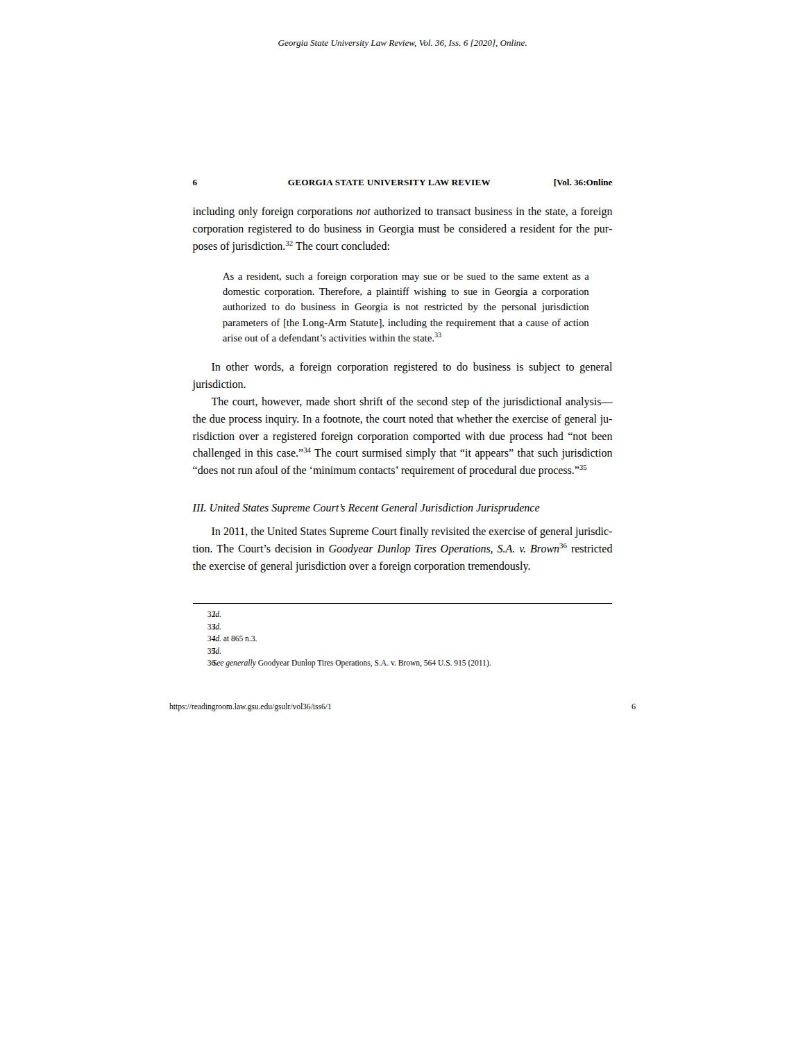Georgia State University Law Review, Vol. 36, Iss. 6 [2020], Online.
6 GEORGIA STATE UNIVERSITY LAW REVIEW [Vol. 36:Online
including only foreign corporations not authorized to transact business in the state, a foreign corporation registered to do business in Georgia must be considered a resident for the purposes of jurisdiction.32 The court concluded:
As a resident, such a foreign corporation may sue or be sued to the same extent as a domestic corporation. Therefore, a plaintiff wishing to sue in Georgia a corporation authorized to do business in Georgia is not restricted by the personal jurisdiction parameters of [the Long-Arm Statute], including the requirement that a cause of action arise out of a defendant’s activities within the state.33
In other words, a foreign corporation registered to do business is subject to general jurisdiction.
The court, however, made short shrift of the second step of the jurisdictional analysis—the due process inquiry. In a footnote, the court noted that whether the exercise of general jurisdiction over a registered foreign corporation comported with due process had “not been challenged in this case.”34 The court surmised simply that “it appears” that such jurisdiction “does not run afoul of the ‘minimum contacts’ requirement of procedural due process.”35
III. United States Supreme Court’s Recent General Jurisdiction Jurisprudence
In 2011, the United States Supreme Court finally revisited the exercise of general jurisdiction. The Court’s decision in Goodyear Dunlop Tires Operations, S.A. v. Brown36 restricted the exercise of general jurisdiction over a foreign corporation tremendously.
32. Id.
33. Id.
34. Id. at 865 n.3.
35. Id.
36. See generally Goodyear Dunlop Tires Operations, S.A. v. Brown, 564 U.S. 915 (2011).
https://readingroom.law.gsu.edu/gsulr/vol36/iss6/1 6